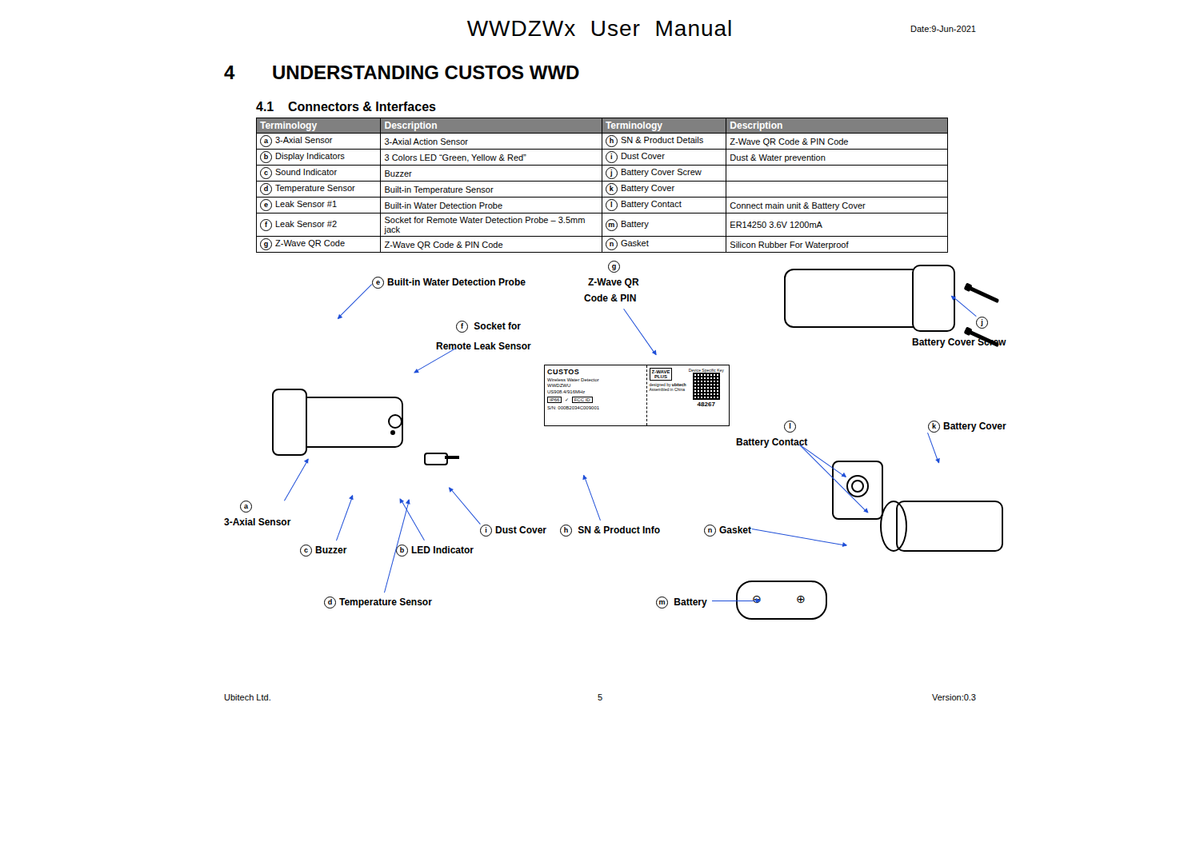WWDZWx User Manual
Date:9-Jun-2021
4 UNDERSTANDING CUSTOS WWD
4.1 Connectors & Interfaces
| Terminology | Description | Terminology | Description |
| --- | --- | --- | --- |
| a 3-Axial Sensor | 3-Axial Action Sensor | h SN & Product Details | Z-Wave QR Code & PIN Code |
| b Display Indicators | 3 Colors LED “Green, Yellow & Red” | i Dust Cover | Dust & Water prevention |
| c Sound Indicator | Buzzer | j Battery Cover Screw | |
| d Temperature Sensor | Built-in Temperature Sensor | k Battery Cover | |
| e Leak Sensor #1 | Built-in Water Detection Probe | l Battery Contact | Connect main unit & Battery Cover |
| f Leak Sensor #2 | Socket for Remote Water Detection Probe – 3.5mm jack | m Battery | ER14250 3.6V 1200mA |
| g Z-Wave QR Code | Z-Wave QR Code & PIN Code | n Gasket | Silicon Rubber For Waterproof |
e Built-in Water Detection Probe
f Socket for
Remote Leak Sensor
a
3-Axial Sensor
c Buzzer
b LED Indicator
d Temperature Sensor
i Dust Cover
CUSTOS
Wireless Water Detector
WWDZWU
US908.4/916MHz
IP66 ✓ FCC ID
S/N: 000B2034C009001
Z‑WAVE
PLUS
designed by ubitech
Assembled in China
Device Specific Key
48267
g
Z-Wave QR
Code & PIN
h SN & Product Info
j
Battery Cover Screw
⊖
⊕
l
Battery Contact
k Battery Cover
n Gasket
m Battery
Ubitech Ltd.
5
Version:0.3